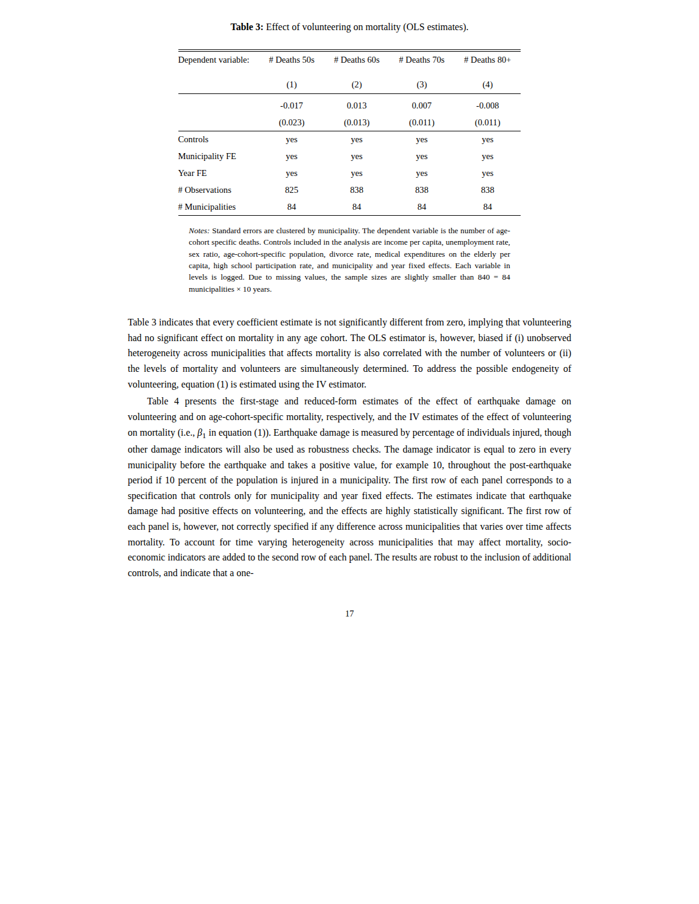Table 3: Effect of volunteering on mortality (OLS estimates).
| Dependent variable: | # Deaths 50s | # Deaths 60s | # Deaths 70s | # Deaths 80+ |
| | (1) | (2) | (3) | (4) |
| | -0.017 | 0.013 | 0.007 | -0.008 |
| | (0.023) | (0.013) | (0.011) | (0.011) |
| Controls | yes | yes | yes | yes |
| Municipality FE | yes | yes | yes | yes |
| Year FE | yes | yes | yes | yes |
| # Observations | 825 | 838 | 838 | 838 |
| # Municipalities | 84 | 84 | 84 | 84 |
Notes: Standard errors are clustered by municipality. The dependent variable is the number of age-cohort specific deaths. Controls included in the analysis are income per capita, unemployment rate, sex ratio, age-cohort-specific population, divorce rate, medical expenditures on the elderly per capita, high school participation rate, and municipality and year fixed effects. Each variable in levels is logged. Due to missing values, the sample sizes are slightly smaller than 840 = 84 municipalities × 10 years.
Table 3 indicates that every coefficient estimate is not significantly different from zero, implying that volunteering had no significant effect on mortality in any age cohort. The OLS estimator is, however, biased if (i) unobserved heterogeneity across municipalities that affects mortality is also correlated with the number of volunteers or (ii) the levels of mortality and volunteers are simultaneously determined. To address the possible endogeneity of volunteering, equation (1) is estimated using the IV estimator.
Table 4 presents the first-stage and reduced-form estimates of the effect of earthquake damage on volunteering and on age-cohort-specific mortality, respectively, and the IV estimates of the effect of volunteering on mortality (i.e., β1 in equation (1)). Earthquake damage is measured by percentage of individuals injured, though other damage indicators will also be used as robustness checks. The damage indicator is equal to zero in every municipality before the earthquake and takes a positive value, for example 10, throughout the post-earthquake period if 10 percent of the population is injured in a municipality. The first row of each panel corresponds to a specification that controls only for municipality and year fixed effects. The estimates indicate that earthquake damage had positive effects on volunteering, and the effects are highly statistically significant. The first row of each panel is, however, not correctly specified if any difference across municipalities that varies over time affects mortality. To account for time varying heterogeneity across municipalities that may affect mortality, socio-economic indicators are added to the second row of each panel. The results are robust to the inclusion of additional controls, and indicate that a one-
17